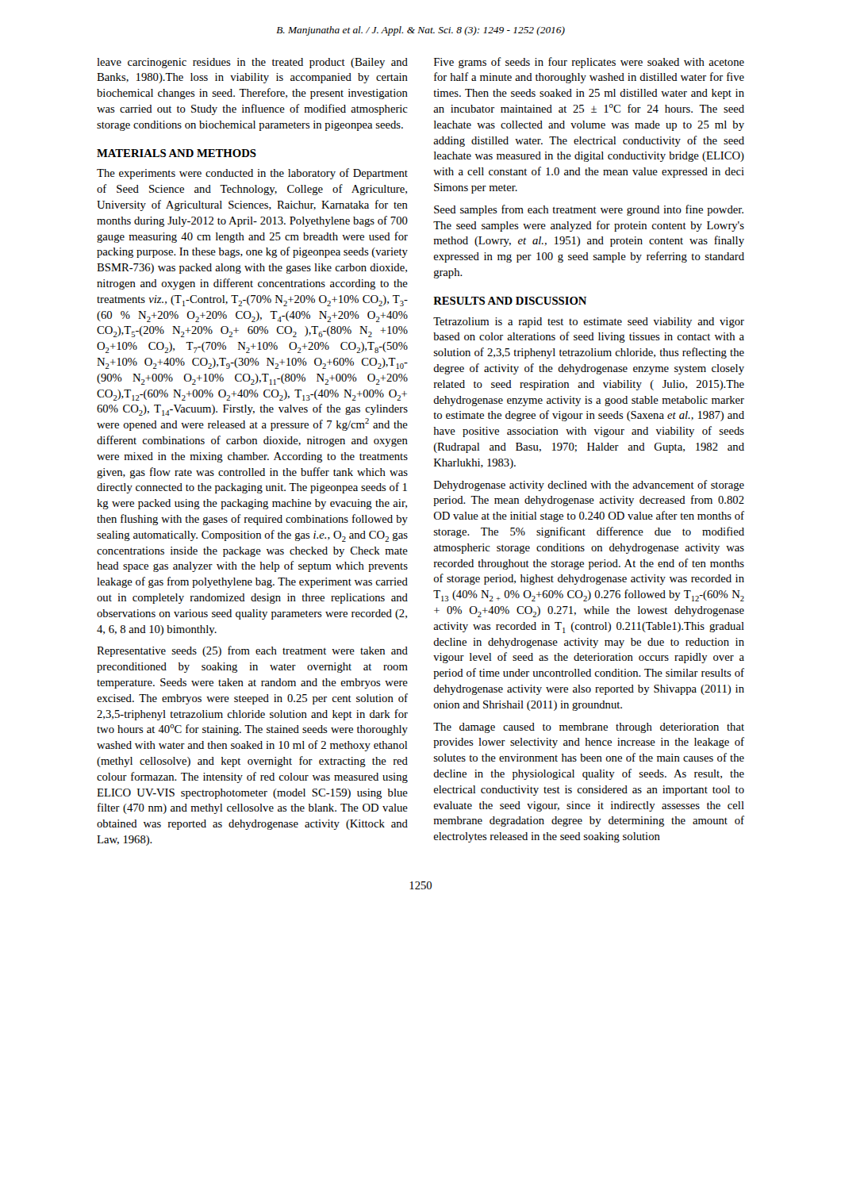B. Manjunatha et al. / J. Appl. & Nat. Sci. 8 (3): 1249 - 1252 (2016)
leave carcinogenic residues in the treated product (Bailey and Banks, 1980).The loss in viability is accompanied by certain biochemical changes in seed. Therefore, the present investigation was carried out to Study the influence of modified atmospheric storage conditions on biochemical parameters in pigeonpea seeds.
Materials and Methods
The experiments were conducted in the laboratory of Department of Seed Science and Technology, College of Agriculture, University of Agricultural Sciences, Raichur, Karnataka for ten months during July-2012 to April- 2013. Polyethylene bags of 700 gauge measuring 40 cm length and 25 cm breadth were used for packing purpose. In these bags, one kg of pigeonpea seeds (variety BSMR-736) was packed along with the gases like carbon dioxide, nitrogen and oxygen in different concentrations according to the treatments viz., (T1-Control, T2-(70% N2+20% O2+10% CO2), T3-(60 % N2+20% O2+20% CO2), T4-(40% N2+20% O2+40% CO2),T5-(20% N2+20% O2+ 60% CO2 ),T6-(80% N2 +10% O2+10% CO2), T7-(70% N2+10% O2+20% CO2),T8-(50% N2+10% O2+40% CO2),T9-(30% N2+10% O2+60% CO2),T10-(90% N2+00% O2+10% CO2),T11-(80% N2+00% O2+20% CO2),T12-(60% N2+00% O2+40% CO2), T13-(40% N2+00% O2+ 60% CO2), T14-Vacuum). Firstly, the valves of the gas cylinders were opened and were released at a pressure of 7 kg/cm2 and the different combinations of carbon dioxide, nitrogen and oxygen were mixed in the mixing chamber. According to the treatments given, gas flow rate was controlled in the buffer tank which was directly connected to the packaging unit. The pigeonpea seeds of 1 kg were packed using the packaging machine by evacuing the air, then flushing with the gases of required combinations followed by sealing automatically. Composition of the gas i.e., O2 and CO2 gas concentrations inside the package was checked by Check mate head space gas analyzer with the help of septum which prevents leakage of gas from polyethylene bag. The experiment was carried out in completely randomized design in three replications and observations on various seed quality parameters were recorded (2, 4, 6, 8 and 10) bimonthly.
Representative seeds (25) from each treatment were taken and preconditioned by soaking in water overnight at room temperature. Seeds were taken at random and the embryos were excised. The embryos were steeped in 0.25 per cent solution of 2,3,5-triphenyl tetrazolium chloride solution and kept in dark for two hours at 40oC for staining. The stained seeds were thoroughly washed with water and then soaked in 10 ml of 2 methoxy ethanol (methyl cellosolve) and kept overnight for extracting the red colour formazan. The intensity of red colour was measured using ELICO UV-VIS spectrophotometer (model SC-159) using blue filter (470 nm) and methyl cellosolve as the blank. The OD value obtained was reported as dehydrogenase activity (Kittock and Law, 1968).
Five grams of seeds in four replicates were soaked with acetone for half a minute and thoroughly washed in distilled water for five times. Then the seeds soaked in 25 ml distilled water and kept in an incubator maintained at 25 ± 1oC for 24 hours. The seed leachate was collected and volume was made up to 25 ml by adding distilled water. The electrical conductivity of the seed leachate was measured in the digital conductivity bridge (ELICO) with a cell constant of 1.0 and the mean value expressed in deci Simons per meter.
Seed samples from each treatment were ground into fine powder. The seed samples were analyzed for protein content by Lowry's method (Lowry, et al., 1951) and protein content was finally expressed in mg per 100 g seed sample by referring to standard graph.
Results and Discussion
Tetrazolium is a rapid test to estimate seed viability and vigor based on color alterations of seed living tissues in contact with a solution of 2,3,5 triphenyl tetrazolium chloride, thus reflecting the degree of activity of the dehydrogenase enzyme system closely related to seed respiration and viability ( Julio, 2015).The dehydrogenase enzyme activity is a good stable metabolic marker to estimate the degree of vigour in seeds (Saxena et al., 1987) and have positive association with vigour and viability of seeds (Rudrapal and Basu, 1970; Halder and Gupta, 1982 and Kharlukhi, 1983).
Dehydrogenase activity declined with the advancement of storage period. The mean dehydrogenase activity decreased from 0.802 OD value at the initial stage to 0.240 OD value after ten months of storage. The 5% significant difference due to modified atmospheric storage conditions on dehydrogenase activity was recorded throughout the storage period. At the end of ten months of storage period, highest dehydrogenase activity was recorded in T13 (40% N2 + 0% O2+60% CO2) 0.276 followed by T12-(60% N2 + 0% O2+40% CO2) 0.271, while the lowest dehydrogenase activity was recorded in T1 (control) 0.211(Table1).This gradual decline in dehydrogenase activity may be due to reduction in vigour level of seed as the deterioration occurs rapidly over a period of time under uncontrolled condition. The similar results of dehydrogenase activity were also reported by Shivappa (2011) in onion and Shrishail (2011) in groundnut.
The damage caused to membrane through deterioration that provides lower selectivity and hence increase in the leakage of solutes to the environment has been one of the main causes of the decline in the physiological quality of seeds. As result, the electrical conductivity test is considered as an important tool to evaluate the seed vigour, since it indirectly assesses the cell membrane degradation degree by determining the amount of electrolytes released in the seed soaking solution
1250